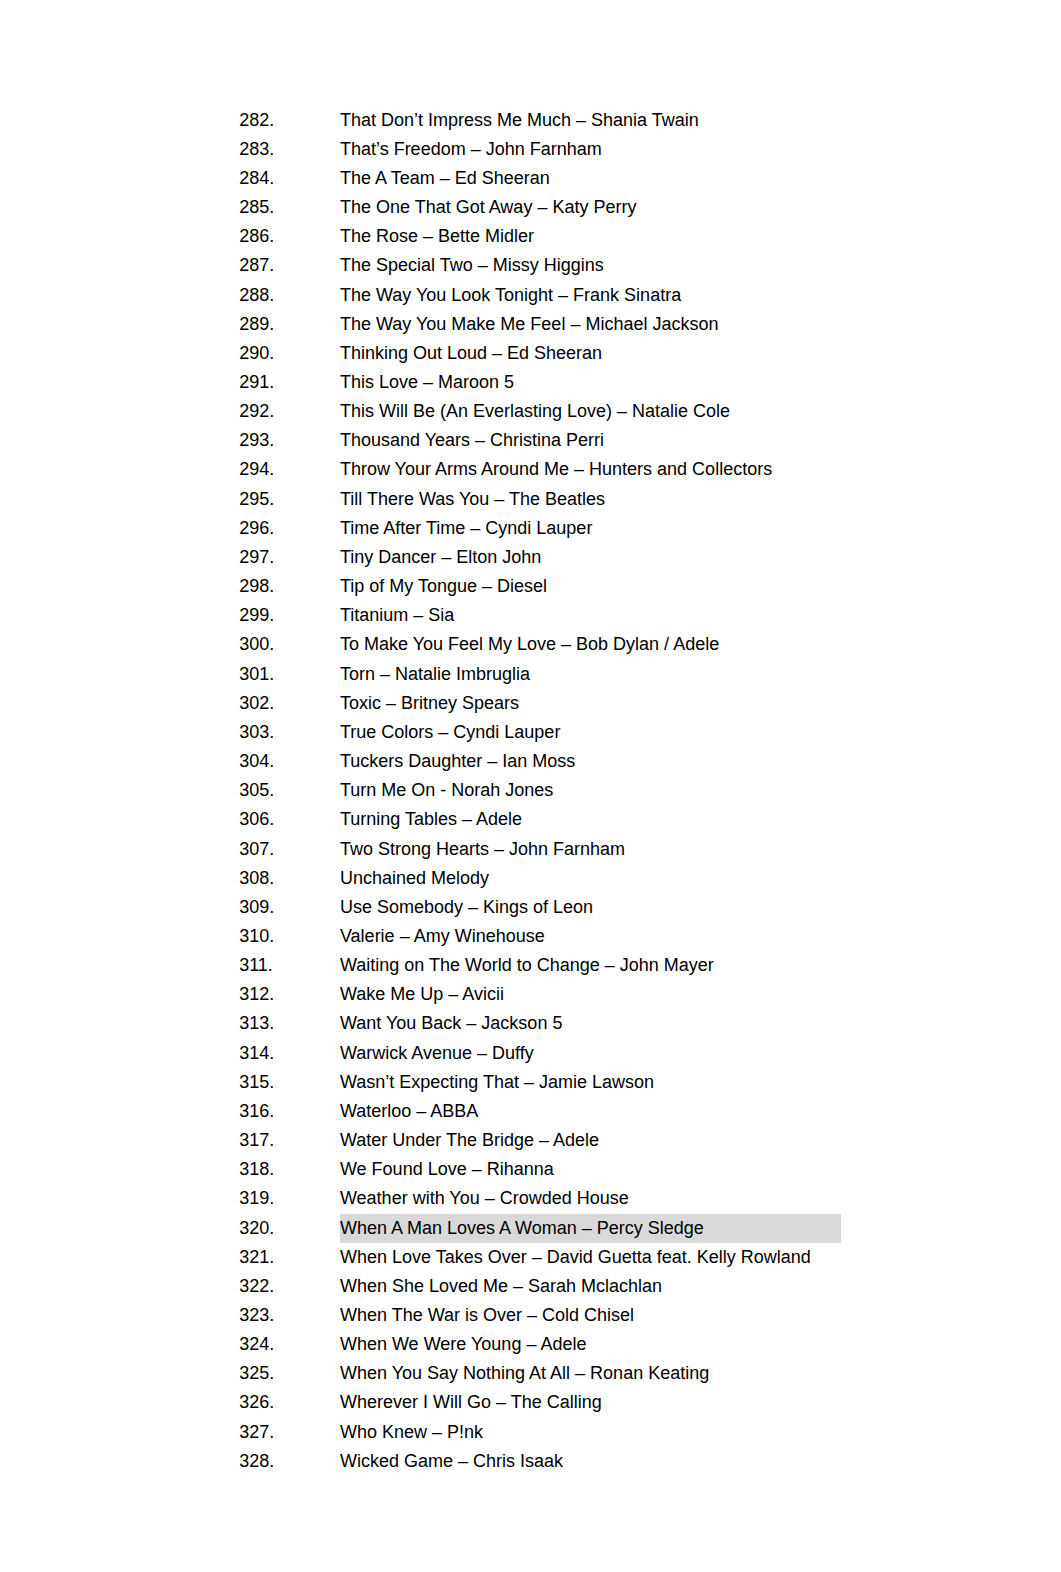282. That Don’t Impress Me Much – Shania Twain
283. That’s Freedom – John Farnham
284. The A Team – Ed Sheeran
285. The One That Got Away – Katy Perry
286. The Rose – Bette Midler
287. The Special Two – Missy Higgins
288. The Way You Look Tonight – Frank Sinatra
289. The Way You Make Me Feel – Michael Jackson
290. Thinking Out Loud – Ed Sheeran
291. This Love – Maroon 5
292. This Will Be (An Everlasting Love) – Natalie Cole
293. Thousand Years – Christina Perri
294. Throw Your Arms Around Me – Hunters and Collectors
295. Till There Was You – The Beatles
296. Time After Time – Cyndi Lauper
297. Tiny Dancer – Elton John
298. Tip of My Tongue – Diesel
299. Titanium – Sia
300. To Make You Feel My Love – Bob Dylan / Adele
301. Torn – Natalie Imbruglia
302. Toxic – Britney Spears
303. True Colors – Cyndi Lauper
304. Tuckers Daughter – Ian Moss
305. Turn Me On - Norah Jones
306. Turning Tables – Adele
307. Two Strong Hearts – John Farnham
308. Unchained Melody
309. Use Somebody – Kings of Leon
310. Valerie – Amy Winehouse
311. Waiting on The World to Change – John Mayer
312. Wake Me Up – Avicii
313. Want You Back – Jackson 5
314. Warwick Avenue – Duffy
315. Wasn’t Expecting That – Jamie Lawson
316. Waterloo – ABBA
317. Water Under The Bridge – Adele
318. We Found Love – Rihanna
319. Weather with You – Crowded House
320. When A Man Loves A Woman – Percy Sledge
321. When Love Takes Over – David Guetta feat. Kelly Rowland
322. When She Loved Me – Sarah Mclachlan
323. When The War is Over – Cold Chisel
324. When We Were Young – Adele
325. When You Say Nothing At All – Ronan Keating
326. Wherever I Will Go – The Calling
327. Who Knew – P!nk
328. Wicked Game – Chris Isaak